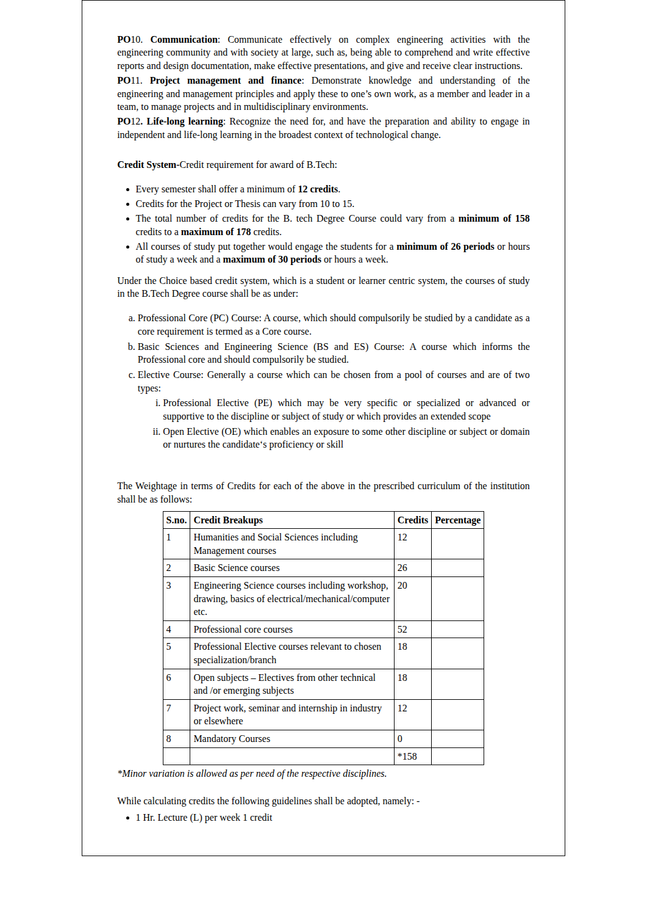PO10. Communication: Communicate effectively on complex engineering activities with the engineering community and with society at large, such as, being able to comprehend and write effective reports and design documentation, make effective presentations, and give and receive clear instructions.
PO11. Project management and finance: Demonstrate knowledge and understanding of the engineering and management principles and apply these to one’s own work, as a member and leader in a team, to manage projects and in multidisciplinary environments.
PO12. Life-long learning: Recognize the need for, and have the preparation and ability to engage in independent and life-long learning in the broadest context of technological change.
Credit System-Credit requirement for award of B.Tech:
Every semester shall offer a minimum of 12 credits.
Credits for the Project or Thesis can vary from 10 to 15.
The total number of credits for the B. tech Degree Course could vary from a minimum of 158 credits to a maximum of 178 credits.
All courses of study put together would engage the students for a minimum of 26 periods or hours of study a week and a maximum of 30 periods or hours a week.
Under the Choice based credit system, which is a student or learner centric system, the courses of study in the B.Tech Degree course shall be as under:
Professional Core (PC) Course: A course, which should compulsorily be studied by a candidate as a core requirement is termed as a Core course.
Basic Sciences and Engineering Science (BS and ES) Course: A course which informs the Professional core and should compulsorily be studied.
Elective Course: Generally a course which can be chosen from a pool of courses and are of two types:
Professional Elective (PE) which may be very specific or specialized or advanced or supportive to the discipline or subject of study or which provides an extended scope
Open Elective (OE) which enables an exposure to some other discipline or subject or domain or nurtures the candidate‘s proficiency or skill
The Weightage in terms of Credits for each of the above in the prescribed curriculum of the institution shall be as follows:
| S.no. | Credit Breakups | Credits | Percentage |
| --- | --- | --- | --- |
| 1 | Humanities and Social Sciences including Management courses | 12 | |
| 2 | Basic Science courses | 26 | |
| 3 | Engineering Science courses including workshop, drawing, basics of electrical/mechanical/computer etc. | 20 | |
| 4 | Professional core courses | 52 | |
| 5 | Professional Elective courses relevant to chosen specialization/branch | 18 | |
| 6 | Open subjects – Electives from other technical and /or emerging subjects | 18 | |
| 7 | Project work, seminar and internship in industry or elsewhere | 12 | |
| 8 | Mandatory Courses | 0 | |
| | | *158 | |
*Minor variation is allowed as per need of the respective disciplines.
While calculating credits the following guidelines shall be adopted, namely: -
1 Hr. Lecture (L) per week 1 credit